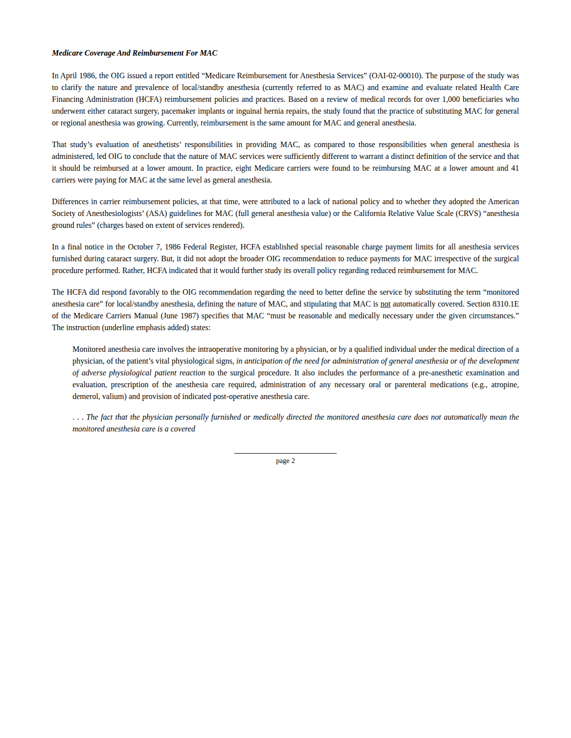Medicare Coverage And Reimbursement For MAC
In April 1986, the OIG issued a report entitled “Medicare Reimbursement for Anesthesia Services” (OAI-02-00010). The purpose of the study was to clarify the nature and prevalence of local/standby anesthesia (currently referred to as MAC) and examine and evaluate related Health Care Financing Administration (HCFA) reimbursement policies and practices. Based on a review of medical records for over 1,000 beneficiaries who underwent either cataract surgery, pacemaker implants or inguinal hernia repairs, the study found that the practice of substituting MAC for general or regional anesthesia was growing. Currently, reimbursement is the same amount for MAC and general anesthesia.
That study’s evaluation of anesthetists’ responsibilities in providing MAC, as compared to those responsibilities when general anesthesia is administered, led OIG to conclude that the nature of MAC services were sufficiently different to warrant a distinct definition of the service and that it should be reimbursed at a lower amount. In practice, eight Medicare carriers were found to be reimbursing MAC at a lower amount and 41 carriers were paying for MAC at the same level as general anesthesia.
Differences in carrier reimbursement policies, at that time, were attributed to a lack of national policy and to whether they adopted the American Society of Anesthesiologists’ (ASA) guidelines for MAC (full general anesthesia value) or the California Relative Value Scale (CRVS) “anesthesia ground rules” (charges based on extent of services rendered).
In a final notice in the October 7, 1986 Federal Register, HCFA established special reasonable charge payment limits for all anesthesia services furnished during cataract surgery. But, it did not adopt the broader OIG recommendation to reduce payments for MAC irrespective of the surgical procedure performed. Rather, HCFA indicated that it would further study its overall policy regarding reduced reimbursement for MAC.
The HCFA did respond favorably to the OIG recommendation regarding the need to better define the service by substituting the term “monitored anesthesia care” for local/standby anesthesia, defining the nature of MAC, and stipulating that MAC is not automatically covered. Section 8310.1E of the Medicare Carriers Manual (June 1987) specifies that MAC “must be reasonable and medically necessary under the given circumstances.” The instruction (underline emphasis added) states:
Monitored anesthesia care involves the intraoperative monitoring by a physician, or by a qualified individual under the medical direction of a physician, of the patient’s vital physiological signs, in anticipation of the need for administration of general anesthesia or of the development of adverse physiological patient reaction to the surgical procedure. It also includes the performance of a pre-anesthetic examination and evaluation, prescription of the anesthesia care required, administration of any necessary oral or parenteral medications (e.g., atropine, demerol, valium) and provision of indicated post-operative anesthesia care.
. . . The fact that the physician personally furnished or medically directed the monitored anesthesia care does not automatically mean the monitored anesthesia care is a covered
page 2